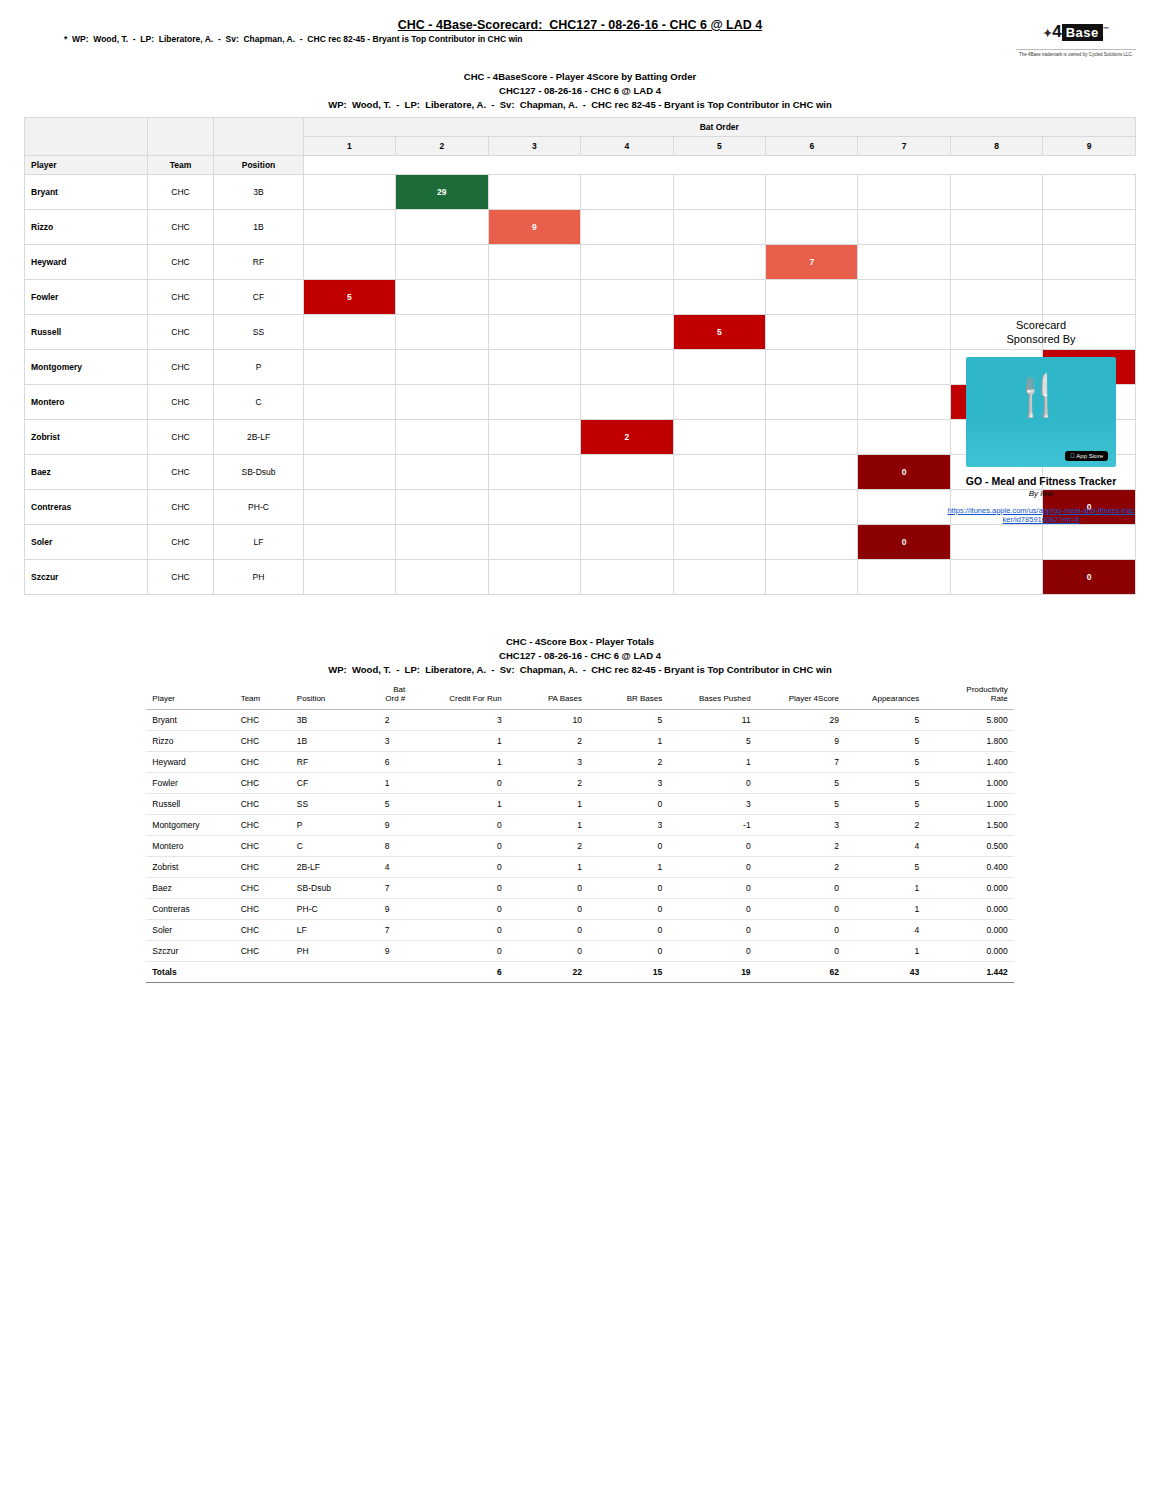✦4 Base™
The 4Base trademark is owned by Cycled Solutions LLC.
CHC - 4Base-Scorecard: CHC127 - 08-26-16 - CHC 6 @ LAD 4
* WP: Wood, T. - LP: Liberatore, A. - Sv: Chapman, A. - CHC rec 82-45 - Bryant is Top Contributor in CHC win
CHC - 4BaseScore - Player 4Score by Batting Order
CHC127 - 08-26-16 - CHC 6 @ LAD 4
WP: Wood, T. - LP: Liberatore, A. - Sv: Chapman, A. - CHC rec 82-45 - Bryant is Top Contributor in CHC win
| | | | Bat Order |
| --- | --- | --- | --- |
| 1 | 2 | 3 | 4 | 5 | 6 | 7 | 8 | 9 |
| Player | Team | Position | |
| Bryant | CHC | 3B | | 29 | | | | | | | |
| Rizzo | CHC | 1B | | | 9 | | | | | | |
| Heyward | CHC | RF | | | | | | 7 | | | |
| Fowler | CHC | CF | 5 | | | | | | | | |
| Russell | CHC | SS | | | | | 5 | | | | |
| Montgomery | CHC | P | | | | | | | | | 3 |
| Montero | CHC | C | | | | | | | | 2 | |
| Zobrist | CHC | 2B-LF | | | | 2 | | | | | |
| Baez | CHC | SB-Dsub | | | | | | | 0 | | |
| Contreras | CHC | PH-C | | | | | | | | | 0 |
| Soler | CHC | LF | | | | | | | 0 | | |
| Szczur | CHC | PH | | | | | | | | | 0 |
Scorecard
Sponsored By
🍴
 App Store
GO - Meal and Fitness Tracker
By Iolo
https://itunes.apple.com/us/app/go-meal-and-fitness-tracker/id785910082?mt=8
CHC - 4Score Box - Player Totals
CHC127 - 08-26-16 - CHC 6 @ LAD 4
WP: Wood, T. - LP: Liberatore, A. - Sv: Chapman, A. - CHC rec 82-45 - Bryant is Top Contributor in CHC win
| Player | Team | Position | Bat Ord # | Credit For Run | PA Bases | BR Bases | Bases Pushed | Player 4Score | Appearances | Productivity Rate |
| --- | --- | --- | --- | --- | --- | --- | --- | --- | --- | --- |
| Bryant | CHC | 3B | 2 | 3 | 10 | 5 | 11 | 29 | 5 | 5.800 |
| Rizzo | CHC | 1B | 3 | 1 | 2 | 1 | 5 | 9 | 5 | 1.800 |
| Heyward | CHC | RF | 6 | 1 | 3 | 2 | 1 | 7 | 5 | 1.400 |
| Fowler | CHC | CF | 1 | 0 | 2 | 3 | 0 | 5 | 5 | 1.000 |
| Russell | CHC | SS | 5 | 1 | 1 | 0 | 3 | 5 | 5 | 1.000 |
| Montgomery | CHC | P | 9 | 0 | 1 | 3 | -1 | 3 | 2 | 1.500 |
| Montero | CHC | C | 8 | 0 | 2 | 0 | 0 | 2 | 4 | 0.500 |
| Zobrist | CHC | 2B-LF | 4 | 0 | 1 | 1 | 0 | 2 | 5 | 0.400 |
| Baez | CHC | SB-Dsub | 7 | 0 | 0 | 0 | 0 | 0 | 1 | 0.000 |
| Contreras | CHC | PH-C | 9 | 0 | 0 | 0 | 0 | 0 | 1 | 0.000 |
| Soler | CHC | LF | 7 | 0 | 0 | 0 | 0 | 0 | 4 | 0.000 |
| Szczur | CHC | PH | 9 | 0 | 0 | 0 | 0 | 0 | 1 | 0.000 |
| Totals | | | | 6 | 22 | 15 | 19 | 62 | 43 | 1.442 |